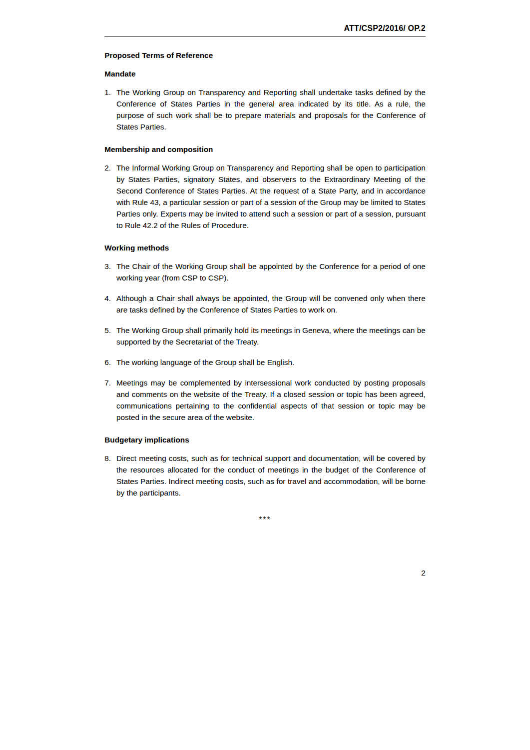ATT/CSP2/2016/ OP.2
Proposed Terms of Reference
Mandate
The Working Group on Transparency and Reporting shall undertake tasks defined by the Conference of States Parties in the general area indicated by its title. As a rule, the purpose of such work shall be to prepare materials and proposals for the Conference of States Parties.
Membership and composition
The Informal Working Group on Transparency and Reporting shall be open to participation by States Parties, signatory States, and observers to the Extraordinary Meeting of the Second Conference of States Parties. At the request of a State Party, and in accordance with Rule 43, a particular session or part of a session of the Group may be limited to States Parties only. Experts may be invited to attend such a session or part of a session, pursuant to Rule 42.2 of the Rules of Procedure.
Working methods
The Chair of the Working Group shall be appointed by the Conference for a period of one working year (from CSP to CSP).
Although a Chair shall always be appointed, the Group will be convened only when there are tasks defined by the Conference of States Parties to work on.
The Working Group shall primarily hold its meetings in Geneva, where the meetings can be supported by the Secretariat of the Treaty.
The working language of the Group shall be English.
Meetings may be complemented by intersessional work conducted by posting proposals and comments on the website of the Treaty. If a closed session or topic has been agreed, communications pertaining to the confidential aspects of that session or topic may be posted in the secure area of the website.
Budgetary implications
Direct meeting costs, such as for technical support and documentation, will be covered by the resources allocated for the conduct of meetings in the budget of the Conference of States Parties. Indirect meeting costs, such as for travel and accommodation, will be borne by the participants.
***
2